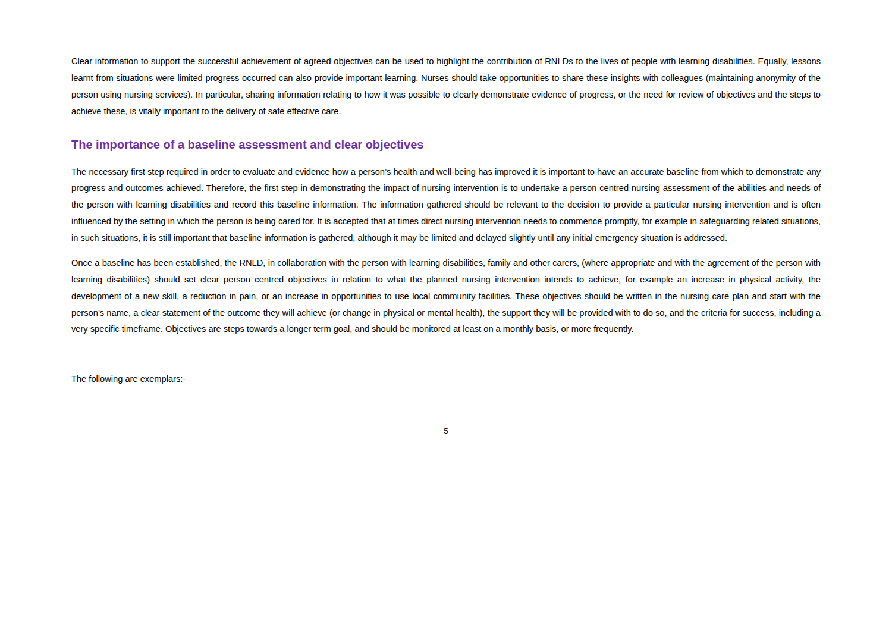Clear information to support the successful achievement of agreed objectives can be used to highlight the contribution of RNLDs to the lives of people with learning disabilities. Equally, lessons learnt from situations were limited progress occurred can also provide important learning. Nurses should take opportunities to share these insights with colleagues (maintaining anonymity of the person using nursing services). In particular, sharing information relating to how it was possible to clearly demonstrate evidence of progress, or the need for review of objectives and the steps to achieve these, is vitally important to the delivery of safe effective care.
The importance of a baseline assessment and clear objectives
The necessary first step required in order to evaluate and evidence how a person’s health and well-being has improved it is important to have an accurate baseline from which to demonstrate any progress and outcomes achieved. Therefore, the first step in demonstrating the impact of nursing intervention is to undertake a person centred nursing assessment of the abilities and needs of the person with learning disabilities and record this baseline information. The information gathered should be relevant to the decision to provide a particular nursing intervention and is often influenced by the setting in which the person is being cared for. It is accepted that at times direct nursing intervention needs to commence promptly, for example in safeguarding related situations, in such situations, it is still important that baseline information is gathered, although it may be limited and delayed slightly until any initial emergency situation is addressed.
Once a baseline has been established, the RNLD, in collaboration with the person with learning disabilities, family and other carers, (where appropriate and with the agreement of the person with learning disabilities) should set clear person centred objectives in relation to what the planned nursing intervention intends to achieve, for example an increase in physical activity, the development of a new skill, a reduction in pain, or an increase in opportunities to use local community facilities. These objectives should be written in the nursing care plan and start with the person’s name, a clear statement of the outcome they will achieve (or change in physical or mental health), the support they will be provided with to do so, and the criteria for success, including a very specific timeframe. Objectives are steps towards a longer term goal, and should be monitored at least on a monthly basis, or more frequently.
The following are exemplars:-
5